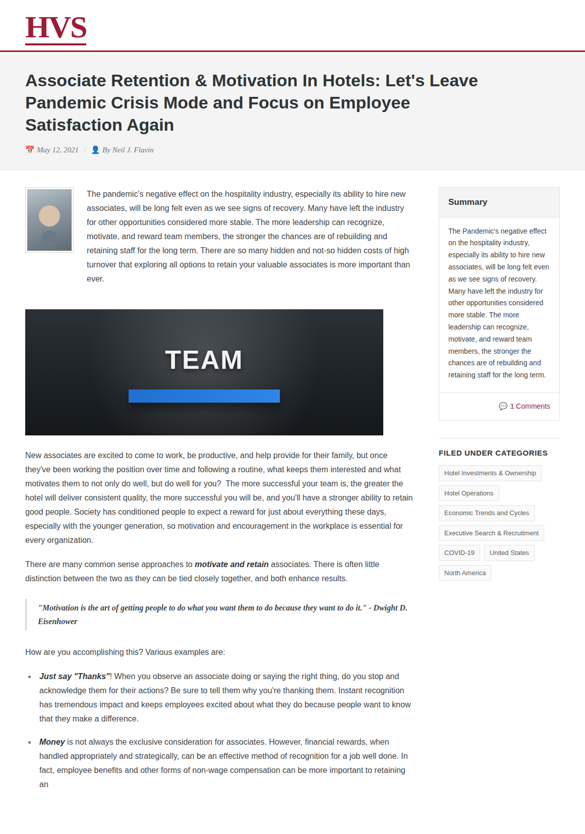HVS
Associate Retention & Motivation In Hotels: Let's Leave Pandemic Crisis Mode and Focus on Employee Satisfaction Again
📅May 12, 2021 / 👤By Neil J. Flavin
The pandemic's negative effect on the hospitality industry, especially its ability to hire new associates, will be long felt even as we see signs of recovery. Many have left the industry for other opportunities considered more stable. The more leadership can recognize, motivate, and reward team members, the stronger the chances are of rebuilding and retaining staff for the long term. There are so many hidden and not-so hidden costs of high turnover that exploring all options to retain your valuable associates is more important than ever.
New associates are excited to come to work, be productive, and help provide for their family, but once they've been working the position over time and following a routine, what keeps them interested and what motivates them to not only do well, but do well for you? The more successful your team is, the greater the hotel will deliver consistent quality, the more successful you will be, and you'll have a stronger ability to retain good people. Society has conditioned people to expect a reward for just about everything these days, especially with the younger generation, so motivation and encouragement in the workplace is essential for every organization.
There are many common sense approaches to motivate and retain associates. There is often little distinction between the two as they can be tied closely together, and both enhance results.
"Motivation is the art of getting people to do what you want them to do because they want to do it." - Dwight D. Eisenhower
How are you accomplishing this? Various examples are:
Just say "Thanks"! When you observe an associate doing or saying the right thing, do you stop and acknowledge them for their actions? Be sure to tell them why you're thanking them. Instant recognition has tremendous impact and keeps employees excited about what they do because people want to know that they make a difference.
Money is not always the exclusive consideration for associates. However, financial rewards, when handled appropriately and strategically, can be an effective method of recognition for a job well done. In fact, employee benefits and other forms of non-wage compensation can be more important to retaining an
Summary
The Pandemic's negative effect on the hospitality industry, especially its ability to hire new associates, will be long felt even as we see signs of recovery. Many have left the industry for other opportunities considered more stable. The more leadership can recognize, motivate, and reward team members, the stronger the chances are of rebuilding and retaining staff for the long term.
💬1 Comments
Filed Under Categories
Hotel Investments & Ownership Hotel Operations Economic Trends and Cycles Executive Search & Recruitment COVID-19 United States North America